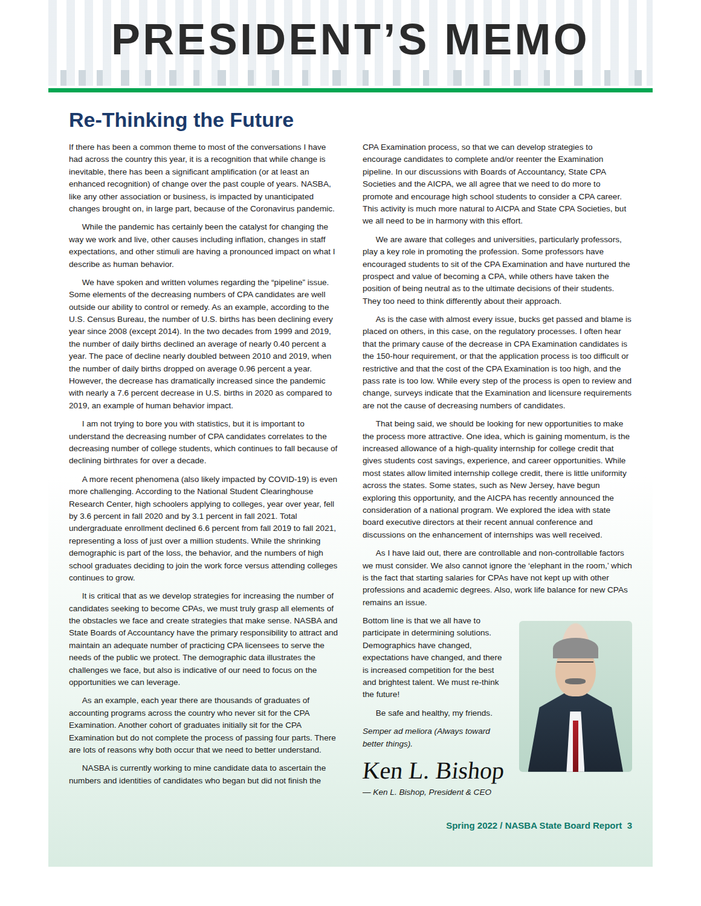President’s Memo
Re-Thinking the Future
If there has been a common theme to most of the conversations I have had across the country this year, it is a recognition that while change is inevitable, there has been a significant amplification (or at least an enhanced recognition) of change over the past couple of years. NASBA, like any other association or business, is impacted by unanticipated changes brought on, in large part, because of the Coronavirus pandemic.
While the pandemic has certainly been the catalyst for changing the way we work and live, other causes including inflation, changes in staff expectations, and other stimuli are having a pronounced impact on what I describe as human behavior.
We have spoken and written volumes regarding the “pipeline” issue. Some elements of the decreasing numbers of CPA candidates are well outside our ability to control or remedy. As an example, according to the U.S. Census Bureau, the number of U.S. births has been declining every year since 2008 (except 2014). In the two decades from 1999 and 2019, the number of daily births declined an average of nearly 0.40 percent a year. The pace of decline nearly doubled between 2010 and 2019, when the number of daily births dropped on average 0.96 percent a year. However, the decrease has dramatically increased since the pandemic with nearly a 7.6 percent decrease in U.S. births in 2020 as compared to 2019, an example of human behavior impact.
I am not trying to bore you with statistics, but it is important to understand the decreasing number of CPA candidates correlates to the decreasing number of college students, which continues to fall because of declining birthrates for over a decade.
A more recent phenomena (also likely impacted by COVID-19) is even more challenging. According to the National Student Clearinghouse Research Center, high schoolers applying to colleges, year over year, fell by 3.6 percent in fall 2020 and by 3.1 percent in fall 2021. Total undergraduate enrollment declined 6.6 percent from fall 2019 to fall 2021, representing a loss of just over a million students. While the shrinking demographic is part of the loss, the behavior, and the numbers of high school graduates deciding to join the work force versus attending colleges continues to grow.
It is critical that as we develop strategies for increasing the number of candidates seeking to become CPAs, we must truly grasp all elements of the obstacles we face and create strategies that make sense. NASBA and State Boards of Accountancy have the primary responsibility to attract and maintain an adequate number of practicing CPA licensees to serve the needs of the public we protect. The demographic data illustrates the challenges we face, but also is indicative of our need to focus on the opportunities we can leverage.
As an example, each year there are thousands of graduates of accounting programs across the country who never sit for the CPA Examination. Another cohort of graduates initially sit for the CPA Examination but do not complete the process of passing four parts. There are lots of reasons why both occur that we need to better understand.
NASBA is currently working to mine candidate data to ascertain the numbers and identities of candidates who began but did not finish the CPA Examination process, so that we can develop strategies to encourage candidates to complete and/or reenter the Examination pipeline. In our discussions with Boards of Accountancy, State CPA Societies and the AICPA, we all agree that we need to do more to promote and encourage high school students to consider a CPA career. This activity is much more natural to AICPA and State CPA Societies, but we all need to be in harmony with this effort.
We are aware that colleges and universities, particularly professors, play a key role in promoting the profession. Some professors have encouraged students to sit of the CPA Examination and have nurtured the prospect and value of becoming a CPA, while others have taken the position of being neutral as to the ultimate decisions of their students. They too need to think differently about their approach.
As is the case with almost every issue, bucks get passed and blame is placed on others, in this case, on the regulatory processes. I often hear that the primary cause of the decrease in CPA Examination candidates is the 150-hour requirement, or that the application process is too difficult or restrictive and that the cost of the CPA Examination is too high, and the pass rate is too low. While every step of the process is open to review and change, surveys indicate that the Examination and licensure requirements are not the cause of decreasing numbers of candidates.
That being said, we should be looking for new opportunities to make the process more attractive. One idea, which is gaining momentum, is the increased allowance of a high-quality internship for college credit that gives students cost savings, experience, and career opportunities. While most states allow limited internship college credit, there is little uniformity across the states. Some states, such as New Jersey, have begun exploring this opportunity, and the AICPA has recently announced the consideration of a national program. We explored the idea with state board executive directors at their recent annual conference and discussions on the enhancement of internships was well received.
As I have laid out, there are controllable and non-controllable factors we must consider. We also cannot ignore the ‘elephant in the room,’ which is the fact that starting salaries for CPAs have not kept up with other professions and academic degrees. Also, work life balance for new CPAs remains an issue.
Bottom line is that we all have to participate in determining solutions. Demographics have changed, expectations have changed, and there is increased competition for the best and brightest talent. We must re-think the future!
Be safe and healthy, my friends.
Semper ad meliora (Always toward better things).
Ken L. Bishop
— Ken L. Bishop, President & CEO
Spring 2022 / NASBA State Board Report 3